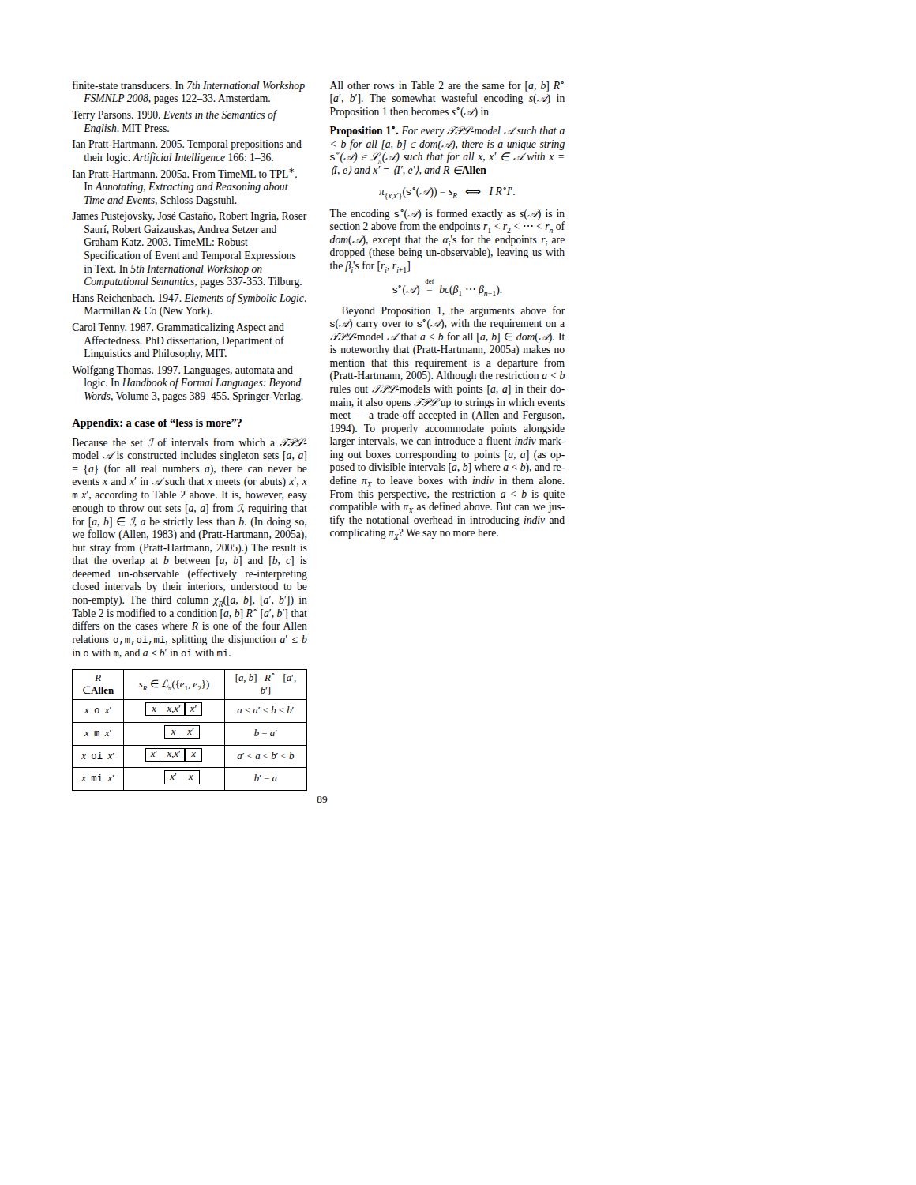finite-state transducers. In 7th International Workshop FSMNLP 2008, pages 122–33. Amsterdam.
Terry Parsons. 1990. Events in the Semantics of English. MIT Press.
Ian Pratt-Hartmann. 2005. Temporal prepositions and their logic. Artificial Intelligence 166: 1–36.
Ian Pratt-Hartmann. 2005a. From TimeML to TPL∗. In Annotating, Extracting and Reasoning about Time and Events, Schloss Dagstuhl.
James Pustejovsky, José Castaño, Robert Ingria, Roser Saurí, Robert Gaizauskas, Andrea Setzer and Graham Katz. 2003. TimeML: Robust Specification of Event and Temporal Expressions in Text. In 5th International Workshop on Computational Semantics, pages 337-353. Tilburg.
Hans Reichenbach. 1947. Elements of Symbolic Logic. Macmillan & Co (New York).
Carol Tenny. 1987. Grammaticalizing Aspect and Affectedness. PhD dissertation, Department of Linguistics and Philosophy, MIT.
Wolfgang Thomas. 1997. Languages, automata and logic. In Handbook of Formal Languages: Beyond Words, Volume 3, pages 389–455. Springer-Verlag.
Appendix: a case of “less is more”?
Because the set ℐ of intervals from which a 𝒯𝒫ℒ-model 𝒜 is constructed includes singleton sets [a, a] = {a} (for all real numbers a), there can never be events x and x′ in 𝒜 such that x meets (or abuts) x′, x m x′, according to Table 2 above. It is, however, easy enough to throw out sets [a, a] from ℐ, requiring that for [a, b] ∈ ℐ, a be strictly less than b. (In doing so, we follow (Allen, 1983) and (Pratt-Hartmann, 2005a), but stray from (Pratt-Hartmann, 2005).) The result is that the overlap at b between [a, b] and [b, c] is deeemed un-observable (effectively re-interpreting closed intervals by their interiors, understood to be non-empty). The third column χR([a, b], [a′, b′]) in Table 2 is modified to a condition [a, b] R∘ [a′, b′] that differs on the cases where R is one of the four Allen relations o,m,oi,mi, splitting the disjunction a′ ≤ b in o with m, and a ≤ b′ in oi with mi.
| R ∈ Allen | s R ∈ ℒ π ({ e 1 , e 2 }) | [ a , b ] R ∘ [ a ′, b ′] |
| --- | --- | --- |
| x o x ′ | x x , x ′ x ′ | a < a ′ < b < b ′ |
| x m x ′ | x x ′ | b = a ′ |
| x oi x ′ | x ′ x , x ′ x | a ′ < a < b ′ < b |
| x mi x ′ | x ′ x | b ′ = a |
All other rows in Table 2 are the same for [a, b] R∘ [a′, b′]. The somewhat wasteful encoding s(𝒜) in Proposition 1 then becomes s∘(𝒜) in
Proposition 1∘. For every 𝒯𝒫ℒ-model 𝒜 such that a < b for all [a, b] ∈ dom(𝒜), there is a unique string s∘(𝒜) ∈ ℒπ(𝒜) such that for all x, x′ ∈ 𝒜 with x = ⟨I, e⟩ and x′ = ⟨I′, e′⟩, and R ∈Allen
π{x,x′}(s∘(𝒜)) = sR ⟺ I R∘I′.
The encoding s∘(𝒜) is formed exactly as s(𝒜) is in section 2 above from the endpoints r1 < r2 < ⋯ < rn of dom(𝒜), except that the αi's for the endpoints ri are dropped (these being un-observable), leaving us with the βi's for [ri, ri+1]
s∘(𝒜) def= bc(β1 ⋯ βn−1).
Beyond Proposition 1, the arguments above for s(𝒜) carry over to s∘(𝒜), with the requirement on a 𝒯𝒫ℒ-model 𝒜 that a < b for all [a, b] ∈ dom(𝒜). It is noteworthy that (Pratt-Hartmann, 2005a) makes no mention that this requirement is a departure from (Pratt-Hartmann, 2005). Although the restriction a < b rules out 𝒯𝒫ℒ-models with points [a, a] in their domain, it also opens 𝒯𝒫ℒ up to strings in which events meet — a trade-off accepted in (Allen and Ferguson, 1994). To properly accommodate points alongside larger intervals, we can introduce a fluent indiv marking out boxes corresponding to points [a, a] (as opposed to divisible intervals [a, b] where a < b), and re-define πX to leave boxes with indiv in them alone. From this perspective, the restriction a < b is quite compatible with πX as defined above. But can we justify the notational overhead in introducing indiv and complicating πX? We say no more here.
89